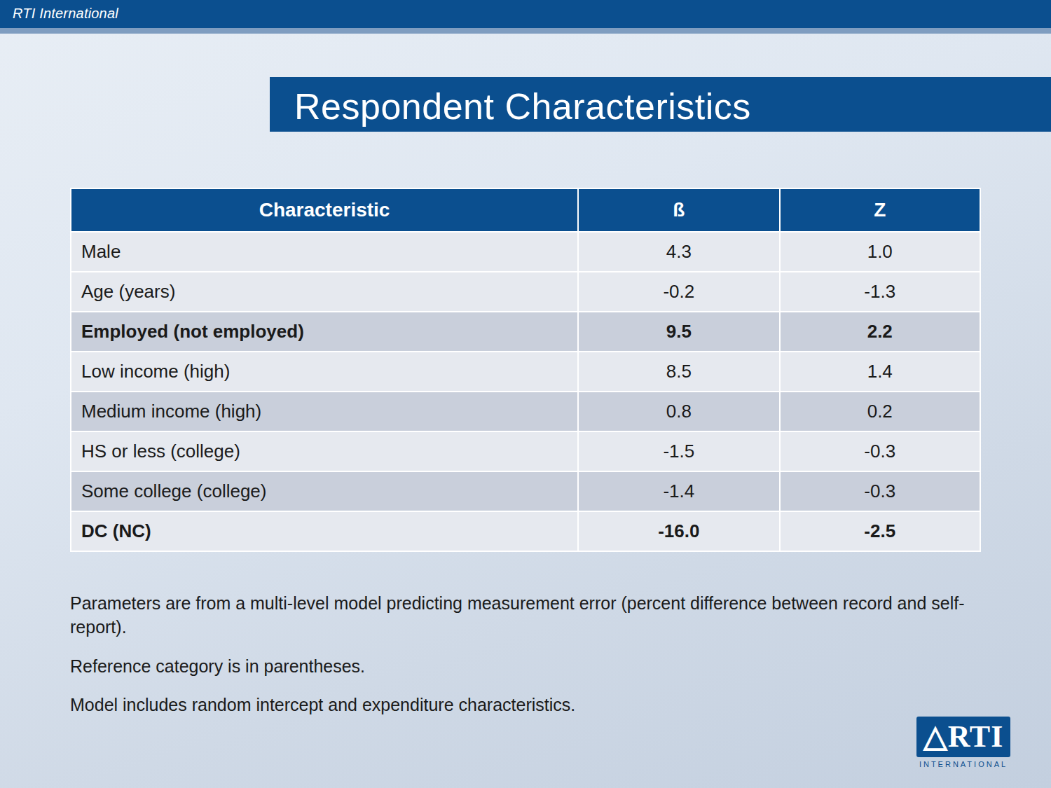RTI International
Respondent Characteristics
| Characteristic | ß | Z |
| --- | --- | --- |
| Male | 4.3 | 1.0 |
| Age (years) | -0.2 | -1.3 |
| Employed (not employed) | 9.5 | 2.2 |
| Low income (high) | 8.5 | 1.4 |
| Medium income (high) | 0.8 | 0.2 |
| HS or less (college) | -1.5 | -0.3 |
| Some college (college) | -1.4 | -0.3 |
| DC (NC) | -16.0 | -2.5 |
Parameters are from a multi-level model predicting measurement error (percent difference between record and self-report).
Reference category is in parentheses.
Model includes random intercept and expenditure characteristics.
△RTI
INTERNATIONAL